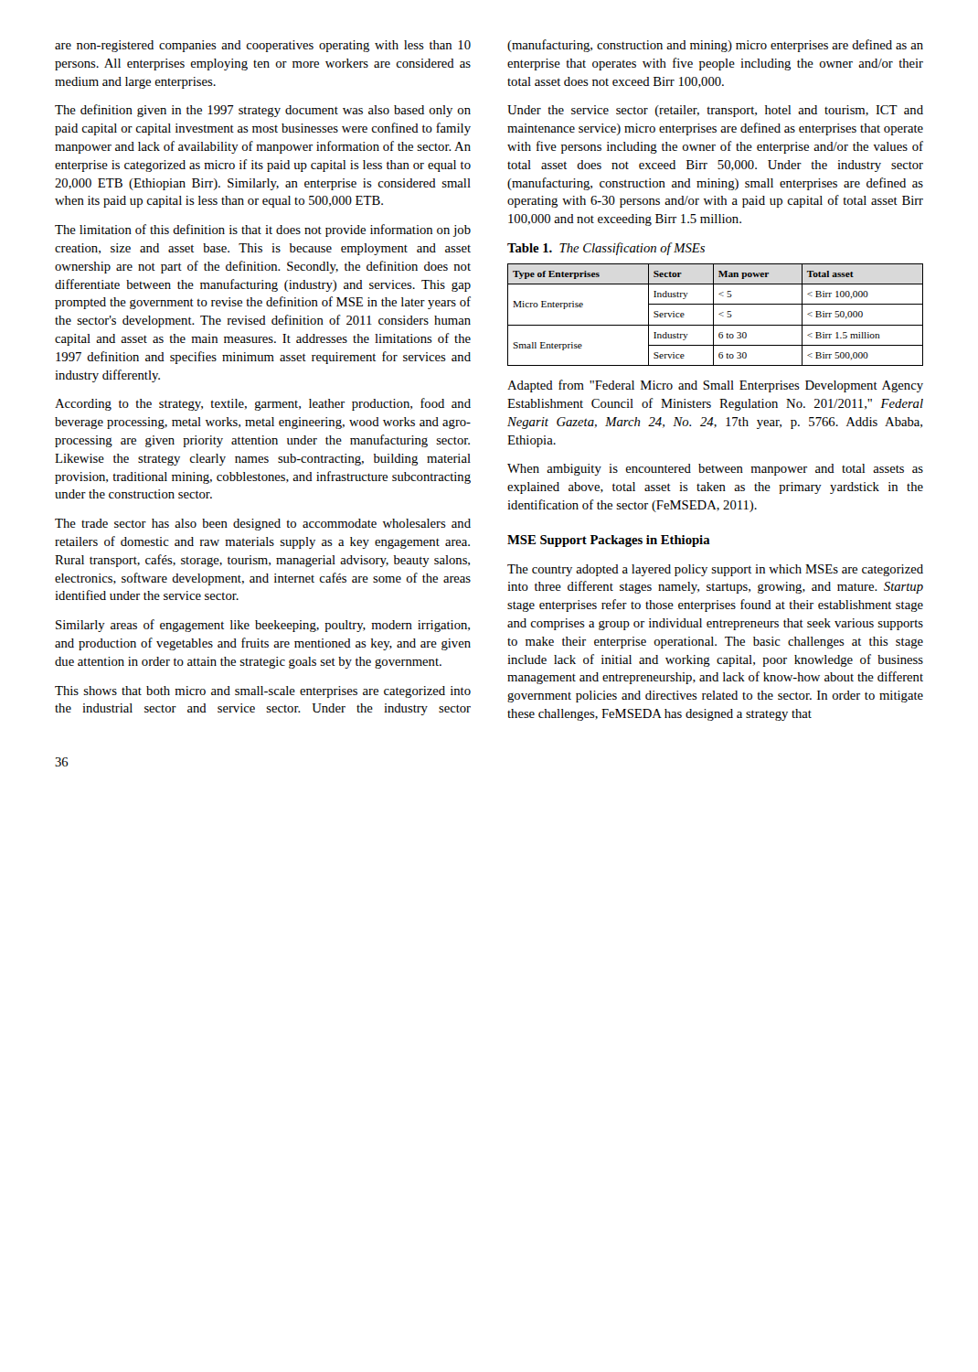are non-registered companies and cooperatives operating with less than 10 persons. All enterprises employing ten or more workers are considered as medium and large enterprises.
The definition given in the 1997 strategy document was also based only on paid capital or capital investment as most businesses were confined to family manpower and lack of availability of manpower information of the sector. An enterprise is categorized as micro if its paid up capital is less than or equal to 20,000 ETB (Ethiopian Birr). Similarly, an enterprise is considered small when its paid up capital is less than or equal to 500,000 ETB.
The limitation of this definition is that it does not provide information on job creation, size and asset base. This is because employment and asset ownership are not part of the definition. Secondly, the definition does not differentiate between the manufacturing (industry) and services. This gap prompted the government to revise the definition of MSE in the later years of the sector's development. The revised definition of 2011 considers human capital and asset as the main measures. It addresses the limitations of the 1997 definition and specifies minimum asset requirement for services and industry differently.
According to the strategy, textile, garment, leather production, food and beverage processing, metal works, metal engineering, wood works and agro-processing are given priority attention under the manufacturing sector. Likewise the strategy clearly names sub-contracting, building material provision, traditional mining, cobblestones, and infrastructure subcontracting under the construction sector.
The trade sector has also been designed to accommodate wholesalers and retailers of domestic and raw materials supply as a key engagement area. Rural transport, cafés, storage, tourism, managerial advisory, beauty salons, electronics, software development, and internet cafés are some of the areas identified under the service sector.
Similarly areas of engagement like beekeeping, poultry, modern irrigation, and production of vegetables and fruits are mentioned as key, and are given due attention in order to attain the strategic goals set by the government.
This shows that both micro and small-scale enterprises are categorized into the industrial sector and service sector. Under the industry sector (manufacturing, construction and mining) micro enterprises are defined as an enterprise that operates with five people including the owner and/or their total asset does not exceed Birr 100,000.
Under the service sector (retailer, transport, hotel and tourism, ICT and maintenance service) micro enterprises are defined as enterprises that operate with five persons including the owner of the enterprise and/or the values of total asset does not exceed Birr 50,000. Under the industry sector (manufacturing, construction and mining) small enterprises are defined as operating with 6-30 persons and/or with a paid up capital of total asset Birr 100,000 and not exceeding Birr 1.5 million.
Table 1. The Classification of MSEs
| Type of Enterprises | Sector | Man power | Total asset |
| --- | --- | --- | --- |
| Micro Enterprise | Industry | < 5 | < Birr 100,000 |
| Service | < 5 | < Birr 50,000 |
| Small Enterprise | Industry | 6 to 30 | < Birr 1.5 million |
| Service | 6 to 30 | < Birr 500,000 |
Adapted from "Federal Micro and Small Enterprises Development Agency Establishment Council of Ministers Regulation No. 201/2011," Federal Negarit Gazeta, March 24, No. 24, 17th year, p. 5766. Addis Ababa, Ethiopia.
When ambiguity is encountered between manpower and total assets as explained above, total asset is taken as the primary yardstick in the identification of the sector (FeMSEDA, 2011).
MSE Support Packages in Ethiopia
The country adopted a layered policy support in which MSEs are categorized into three different stages namely, startups, growing, and mature. Startup stage enterprises refer to those enterprises found at their establishment stage and comprises a group or individual entrepreneurs that seek various supports to make their enterprise operational. The basic challenges at this stage include lack of initial and working capital, poor knowledge of business management and entrepreneurship, and lack of know-how about the different government policies and directives related to the sector. In order to mitigate these challenges, FeMSEDA has designed a strategy that
36